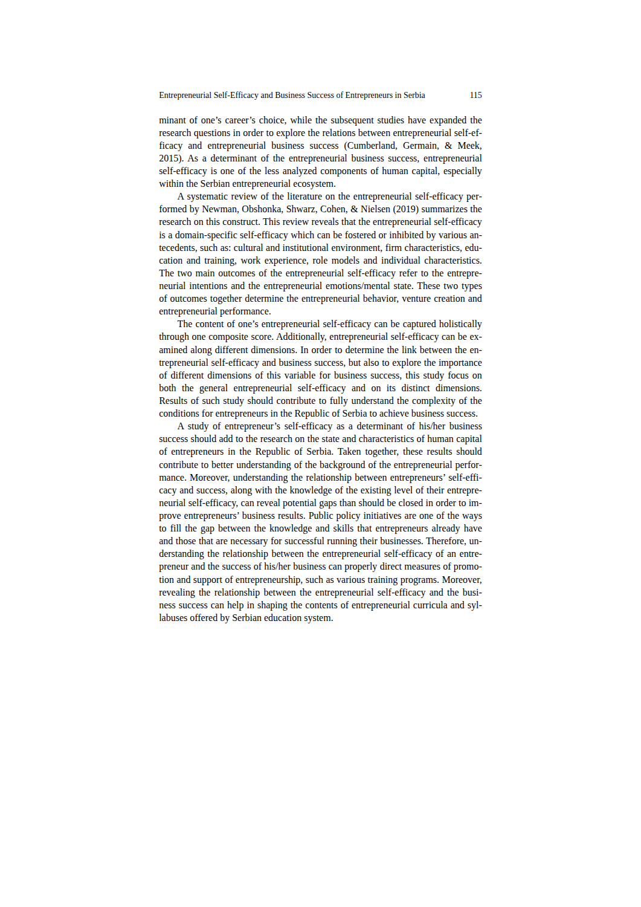Entrepreneurial Self-Efficacy and Business Success of Entrepreneurs in Serbia 115
minant of one’s career’s choice, while the subsequent studies have expanded the research questions in order to explore the relations between entrepreneurial self-efficacy and entrepreneurial business success (Cumberland, Germain, & Meek, 2015). As a determinant of the entrepreneurial business success, entrepreneurial self-efficacy is one of the less analyzed components of human capital, especially within the Serbian entrepreneurial ecosystem.
A systematic review of the literature on the entrepreneurial self-efficacy performed by Newman, Obshonka, Shwarz, Cohen, & Nielsen (2019) summarizes the research on this construct. This review reveals that the entrepreneurial self-efficacy is a domain-specific self-efficacy which can be fostered or inhibited by various antecedents, such as: cultural and institutional environment, firm characteristics, education and training, work experience, role models and individual characteristics. The two main outcomes of the entrepreneurial self-efficacy refer to the entrepreneurial intentions and the entrepreneurial emotions/mental state. These two types of outcomes together determine the entrepreneurial behavior, venture creation and entrepreneurial performance.
The content of one’s entrepreneurial self-efficacy can be captured holistically through one composite score. Additionally, entrepreneurial self-efficacy can be examined along different dimensions. In order to determine the link between the entrepreneurial self-efficacy and business success, but also to explore the importance of different dimensions of this variable for business success, this study focus on both the general entrepreneurial self-efficacy and on its distinct dimensions. Results of such study should contribute to fully understand the complexity of the conditions for entrepreneurs in the Republic of Serbia to achieve business success.
A study of entrepreneur’s self-efficacy as a determinant of his/her business success should add to the research on the state and characteristics of human capital of entrepreneurs in the Republic of Serbia. Taken together, these results should contribute to better understanding of the background of the entrepreneurial performance. Moreover, understanding the relationship between entrepreneurs’ self-efficacy and success, along with the knowledge of the existing level of their entrepreneurial self-efficacy, can reveal potential gaps than should be closed in order to improve entrepreneurs’ business results. Public policy initiatives are one of the ways to fill the gap between the knowledge and skills that entrepreneurs already have and those that are necessary for successful running their businesses. Therefore, understanding the relationship between the entrepreneurial self-efficacy of an entrepreneur and the success of his/her business can properly direct measures of promotion and support of entrepreneurship, such as various training programs. Moreover, revealing the relationship between the entrepreneurial self-efficacy and the business success can help in shaping the contents of entrepreneurial curricula and syllabuses offered by Serbian education system.